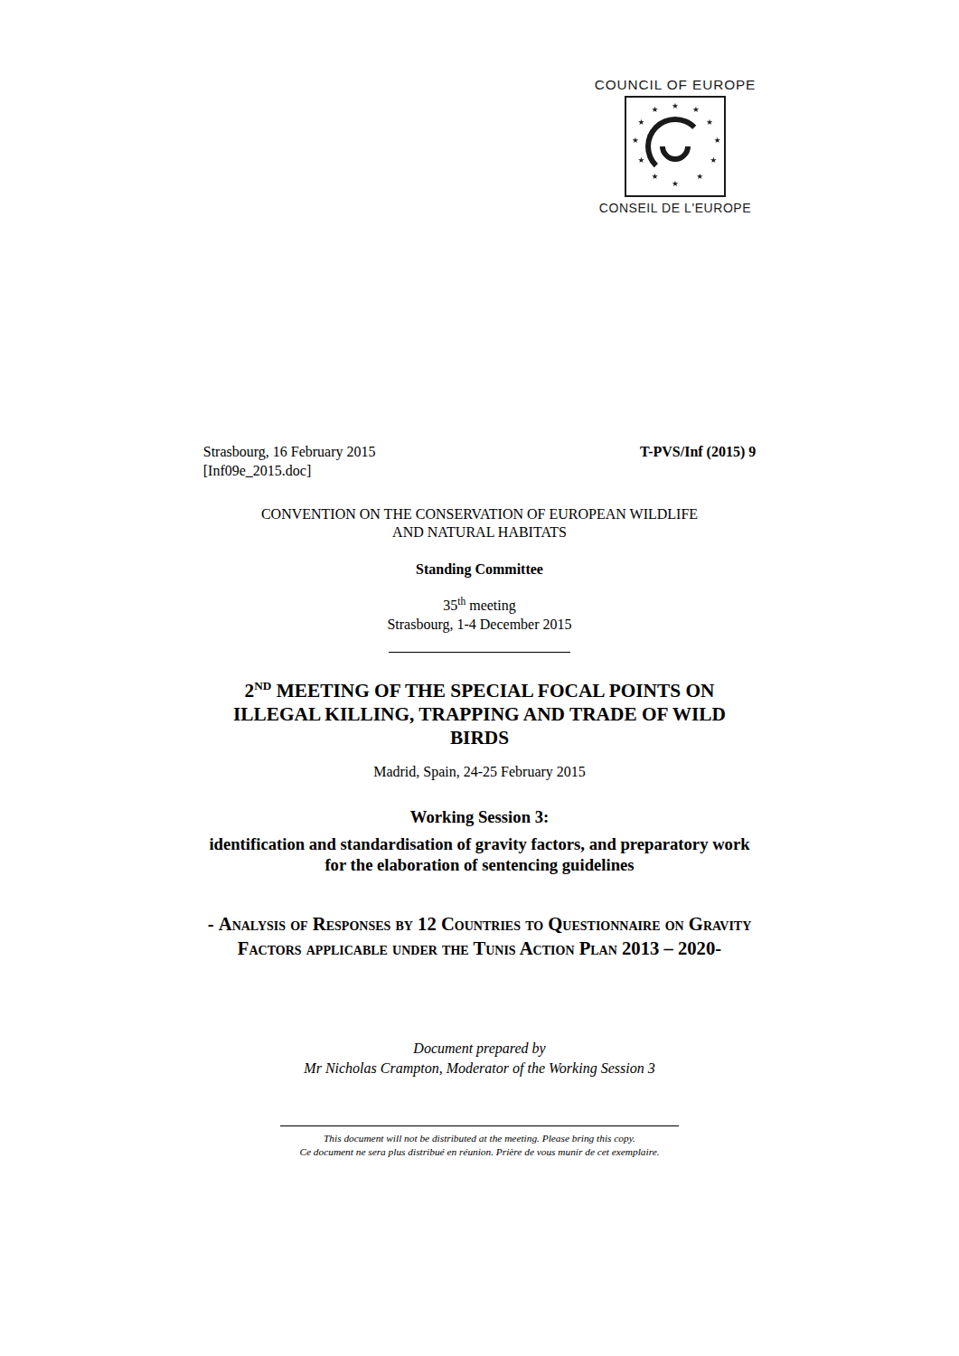COUNCIL OF EUROPE
CONSEIL DE L'EUROPE
T-PVS/Inf (2015) 9
Strasbourg, 16 February 2015
[Inf09e_2015.doc]
CONVENTION ON THE CONSERVATION OF EUROPEAN WILDLIFE
AND NATURAL HABITATS
Standing Committee
35th meeting
Strasbourg, 1-4 December 2015
2nd Meeting of the Special Focal Points on Illegal Killing, Trapping and Trade of Wild Birds
Madrid, Spain, 24-25 February 2015
Working Session 3:
identification and standardisation of gravity factors, and preparatory work for the elaboration of sentencing guidelines
- Analysis of Responses by 12 Countries to Questionnaire on Gravity Factors applicable under the Tunis Action Plan 2013 – 2020-
Document prepared by
Mr Nicholas Crampton, Moderator of the Working Session 3
This document will not be distributed at the meeting. Please bring this copy.
Ce document ne sera plus distribué en réunion. Prière de vous munir de cet exemplaire.